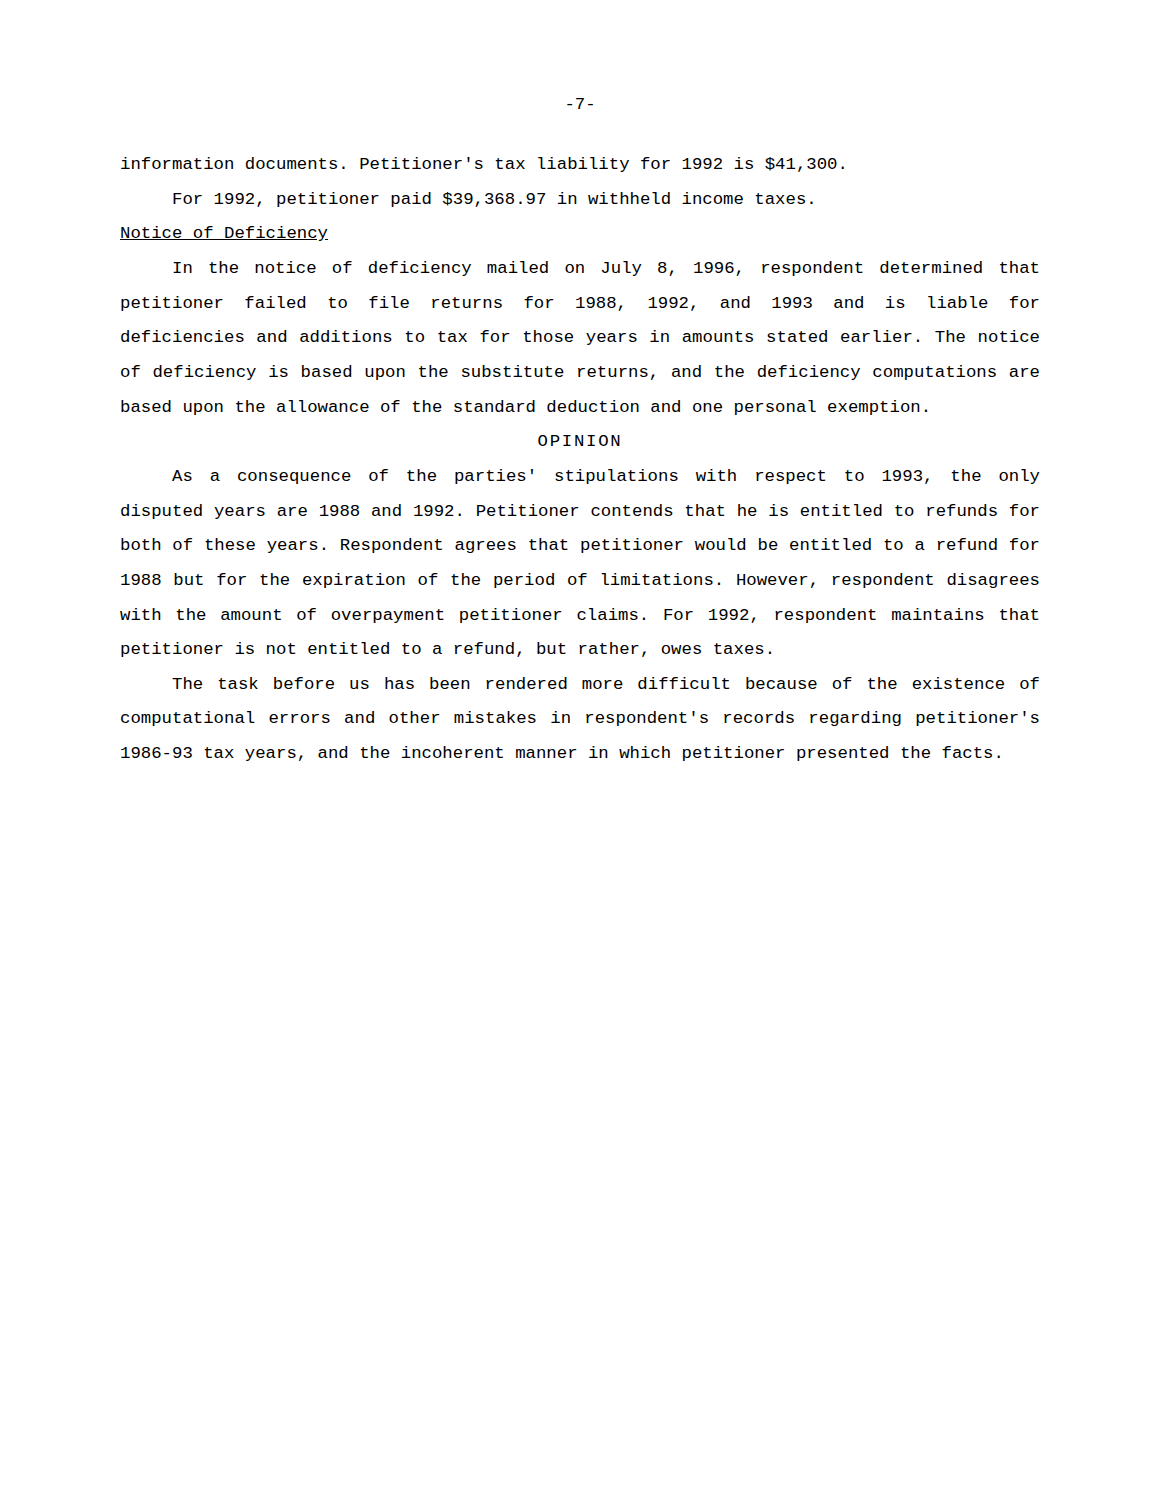-7-
information documents. Petitioner's tax liability for 1992 is $41,300.
For 1992, petitioner paid $39,368.97 in withheld income taxes.
Notice of Deficiency
In the notice of deficiency mailed on July 8, 1996, respondent determined that petitioner failed to file returns for 1988, 1992, and 1993 and is liable for deficiencies and additions to tax for those years in amounts stated earlier. The notice of deficiency is based upon the substitute returns, and the deficiency computations are based upon the allowance of the standard deduction and one personal exemption.
OPINION
As a consequence of the parties' stipulations with respect to 1993, the only disputed years are 1988 and 1992. Petitioner contends that he is entitled to refunds for both of these years. Respondent agrees that petitioner would be entitled to a refund for 1988 but for the expiration of the period of limitations. However, respondent disagrees with the amount of overpayment petitioner claims. For 1992, respondent maintains that petitioner is not entitled to a refund, but rather, owes taxes.
The task before us has been rendered more difficult because of the existence of computational errors and other mistakes in respondent's records regarding petitioner's 1986-93 tax years, and the incoherent manner in which petitioner presented the facts.